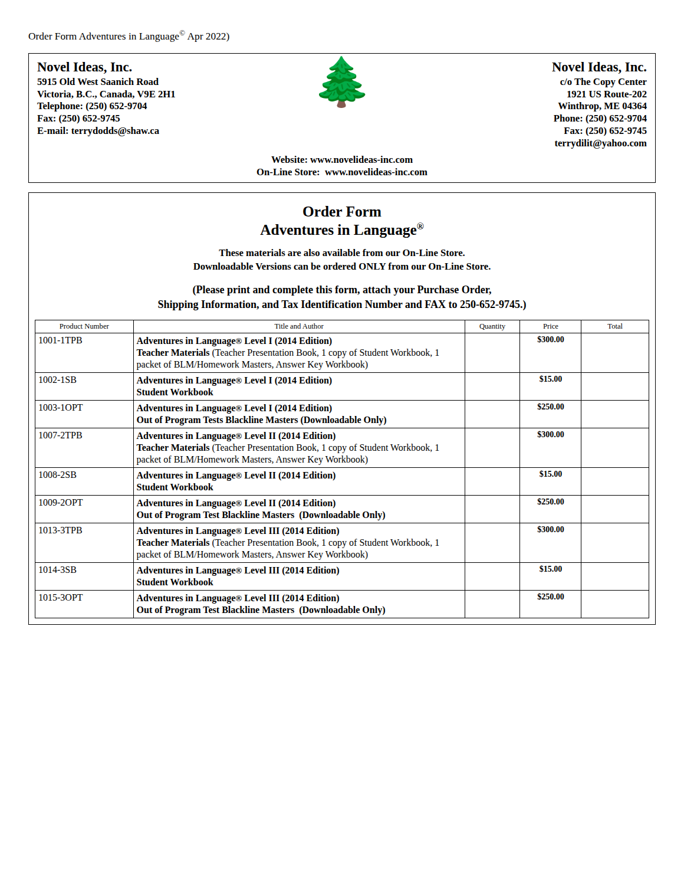Order Form Adventures in Language© Apr 2022)
| Novel Ideas, Inc. 5915 Old West Saanich Road Victoria, B.C., Canada, V9E 2H1 Telephone: (250) 652-9704 Fax: (250) 652-9745 E-mail: terrydodds@shaw.ca | 🌲 | Novel Ideas, Inc. c/o The Copy Center 1921 US Route-202 Winthrop, ME 04364 Phone: (250) 652-9704 Fax: (250) 652-9745 terrydilit@yahoo.com |
Website: www.novelideas-inc.com
On-Line Store: www.novelideas-inc.com
Order Form
Adventures in Language®
These materials are also available from our On-Line Store.
Downloadable Versions can be ordered ONLY from our On-Line Store.
(Please print and complete this form, attach your Purchase Order,
Shipping Information, and Tax Identification Number and FAX to 250-652-9745.)
| Product Number | Title and Author | Quantity | Price | Total |
| --- | --- | --- | --- | --- |
| 1001-1TPB | Adventures in Language ® Level I (2014 Edition) Teacher Materials (Teacher Presentation Book, 1 copy of Student Workbook, 1 packet of BLM/Homework Masters, Answer Key Workbook) | | $300.00 | |
| 1002-1SB | Adventures in Language ® Level I (2014 Edition) Student Workbook | | $15.00 | |
| 1003-1OPT | Adventures in Language ® Level I (2014 Edition) Out of Program Tests Blackline Masters (Downloadable Only) | | $250.00 | |
| 1007-2TPB | Adventures in Language ® Level II (2014 Edition) Teacher Materials (Teacher Presentation Book, 1 copy of Student Workbook, 1 packet of BLM/Homework Masters, Answer Key Workbook) | | $300.00 | |
| 1008-2SB | Adventures in Language ® Level II (2014 Edition) Student Workbook | | $15.00 | |
| 1009-2OPT | Adventures in Language ® Level II (2014 Edition) Out of Program Test Blackline Masters (Downloadable Only) | | $250.00 | |
| 1013-3TPB | Adventures in Language ® Level III (2014 Edition) Teacher Materials (Teacher Presentation Book, 1 copy of Student Workbook, 1 packet of BLM/Homework Masters, Answer Key Workbook) | | $300.00 | |
| 1014-3SB | Adventures in Language ® Level III (2014 Edition) Student Workbook | | $15.00 | |
| 1015-3OPT | Adventures in Language ® Level III (2014 Edition) Out of Program Test Blackline Masters (Downloadable Only) | | $250.00 | |